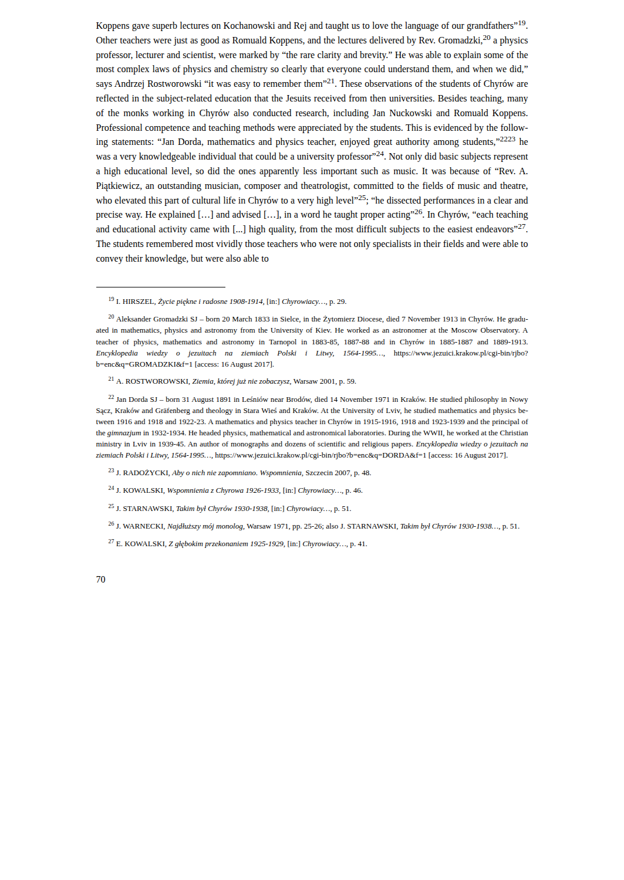Koppens gave superb lectures on Kochanowski and Rej and taught us to love the language of our grandfathers”19. Other teachers were just as good as Romuald Koppens, and the lectures delivered by Rev. Gromadzki,20 a physics professor, lecturer and scientist, were marked by “the rare clarity and brevity.” He was able to explain some of the most complex laws of physics and chemistry so clearly that everyone could understand them, and when we did,” says Andrzej Rostworowski “it was easy to remember them”21. These observations of the students of Chyrów are reflected in the subject-related education that the Jesuits received from then universities. Besides teaching, many of the monks working in Chyrów also conducted research, including Jan Nuckowski and Romuald Koppens. Professional competence and teaching methods were appreciated by the students. This is evidenced by the following statements: “Jan Dorda, mathematics and physics teacher, enjoyed great authority among students,”2223 he was a very knowledgeable individual that could be a university professor”24. Not only did basic subjects represent a high educational level, so did the ones apparently less important such as music. It was because of “Rev. A. Piątkiewicz, an outstanding musician, composer and theatrologist, committed to the fields of music and theatre, who elevated this part of cultural life in Chyrów to a very high level”25; “he dissected performances in a clear and precise way. He explained […] and advised […], in a word he taught proper acting”26. In Chyrów, “each teaching and educational activity came with [...] high quality, from the most difficult subjects to the easiest endeavors”27. The students remembered most vividly those teachers who were not only specialists in their fields and were able to convey their knowledge, but were also able to
I. HIRSZEL, Życie piękne i radosne 1908-1914, [in:] Chyrowiacy…, p. 29.
Aleksander Gromadzki SJ – born 20 March 1833 in Sielce, in the Żytomierz Diocese, died 7 November 1913 in Chyrów. He graduated in mathematics, physics and astronomy from the University of Kiev. He worked as an astronomer at the Moscow Observatory. A teacher of physics, mathematics and astronomy in Tarnopol in 1883-85, 1887-88 and in Chyrów in 1885-1887 and 1889-1913. Encyklopedia wiedzy o jezuitach na ziemiach Polski i Litwy, 1564-1995…, https://www.jezuici.krakow.pl/cgi-bin/rjbo?b=enc&q=GROMADZKI&f=1 [access: 16 August 2017].
A. ROSTWOROWSKI, Ziemia, której już nie zobaczysz, Warsaw 2001, p. 59.
Jan Dorda SJ – born 31 August 1891 in Leśniów near Brodów, died 14 November 1971 in Kraków. He studied philosophy in Nowy Sącz, Kraków and Gräfenberg and theology in Stara Wieś and Kraków. At the University of Lviv, he studied mathematics and physics between 1916 and 1918 and 1922-23. A mathematics and physics teacher in Chyrów in 1915-1916, 1918 and 1923-1939 and the principal of the gimnazjum in 1932-1934. He headed physics, mathematical and astronomical laboratories. During the WWII, he worked at the Christian ministry in Lviv in 1939-45. An author of monographs and dozens of scientific and religious papers. Encyklopedia wiedzy o jezuitach na ziemiach Polski i Litwy, 1564-1995…, https://www.jezuici.krakow.pl/cgi-bin/rjbo?b=enc&q=DORDA&f=1 [access: 16 August 2017].
J. RADOŻYCKI, Aby o nich nie zapomniano. Wspomnienia, Szczecin 2007, p. 48.
J. KOWALSKI, Wspomnienia z Chyrowa 1926-1933, [in:] Chyrowiacy…, p. 46.
J. STARNAWSKI, Takim był Chyrów 1930-1938, [in:] Chyrowiacy…, p. 51.
J. WARNECKI, Najdłuższy mój monolog, Warsaw 1971, pp. 25-26; also J. STARNAWSKI, Takim był Chyrów 1930-1938…, p. 51.
E. KOWALSKI, Z głębokim przekonaniem 1925-1929, [in:] Chyrowiacy…, p. 41.
70